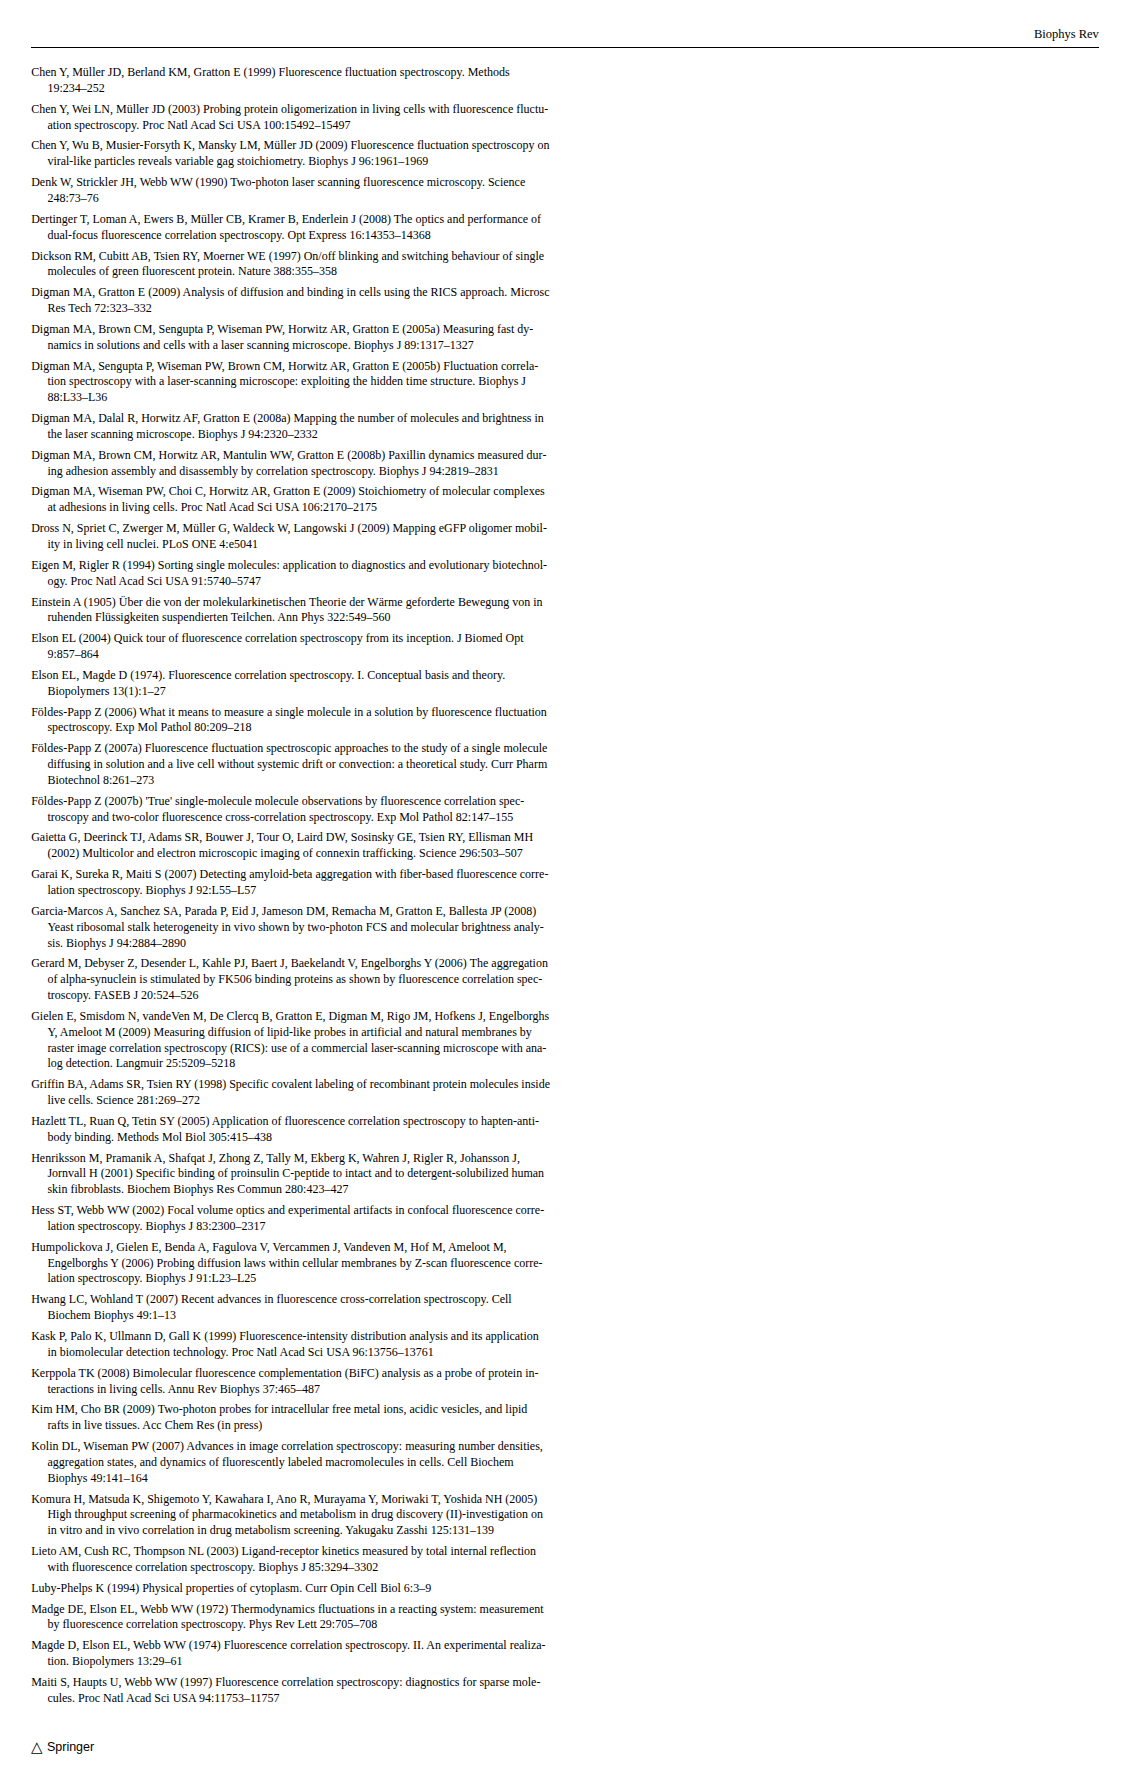Biophys Rev
Chen Y, Müller JD, Berland KM, Gratton E (1999) Fluorescence fluctuation spectroscopy. Methods 19:234–252
Chen Y, Wei LN, Müller JD (2003) Probing protein oligomerization in living cells with fluorescence fluctuation spectroscopy. Proc Natl Acad Sci USA 100:15492–15497
Chen Y, Wu B, Musier-Forsyth K, Mansky LM, Müller JD (2009) Fluorescence fluctuation spectroscopy on viral-like particles reveals variable gag stoichiometry. Biophys J 96:1961–1969
Denk W, Strickler JH, Webb WW (1990) Two-photon laser scanning fluorescence microscopy. Science 248:73–76
Dertinger T, Loman A, Ewers B, Müller CB, Kramer B, Enderlein J (2008) The optics and performance of dual-focus fluorescence correlation spectroscopy. Opt Express 16:14353–14368
Dickson RM, Cubitt AB, Tsien RY, Moerner WE (1997) On/off blinking and switching behaviour of single molecules of green fluorescent protein. Nature 388:355–358
Digman MA, Gratton E (2009) Analysis of diffusion and binding in cells using the RICS approach. Microsc Res Tech 72:323–332
Digman MA, Brown CM, Sengupta P, Wiseman PW, Horwitz AR, Gratton E (2005a) Measuring fast dynamics in solutions and cells with a laser scanning microscope. Biophys J 89:1317–1327
Digman MA, Sengupta P, Wiseman PW, Brown CM, Horwitz AR, Gratton E (2005b) Fluctuation correlation spectroscopy with a laser-scanning microscope: exploiting the hidden time structure. Biophys J 88:L33–L36
Digman MA, Dalal R, Horwitz AF, Gratton E (2008a) Mapping the number of molecules and brightness in the laser scanning microscope. Biophys J 94:2320–2332
Digman MA, Brown CM, Horwitz AR, Mantulin WW, Gratton E (2008b) Paxillin dynamics measured during adhesion assembly and disassembly by correlation spectroscopy. Biophys J 94:2819–2831
Digman MA, Wiseman PW, Choi C, Horwitz AR, Gratton E (2009) Stoichiometry of molecular complexes at adhesions in living cells. Proc Natl Acad Sci USA 106:2170–2175
Dross N, Spriet C, Zwerger M, Müller G, Waldeck W, Langowski J (2009) Mapping eGFP oligomer mobility in living cell nuclei. PLoS ONE 4:e5041
Eigen M, Rigler R (1994) Sorting single molecules: application to diagnostics and evolutionary biotechnology. Proc Natl Acad Sci USA 91:5740–5747
Einstein A (1905) Über die von der molekularkinetischen Theorie der Wärme geforderte Bewegung von in ruhenden Flüssigkeiten suspendierten Teilchen. Ann Phys 322:549–560
Elson EL (2004) Quick tour of fluorescence correlation spectroscopy from its inception. J Biomed Opt 9:857–864
Elson EL, Magde D (1974). Fluorescence correlation spectroscopy. I. Conceptual basis and theory. Biopolymers 13(1):1–27
Földes-Papp Z (2006) What it means to measure a single molecule in a solution by fluorescence fluctuation spectroscopy. Exp Mol Pathol 80:209–218
Földes-Papp Z (2007a) Fluorescence fluctuation spectroscopic approaches to the study of a single molecule diffusing in solution and a live cell without systemic drift or convection: a theoretical study. Curr Pharm Biotechnol 8:261–273
Földes-Papp Z (2007b) 'True' single-molecule molecule observations by fluorescence correlation spectroscopy and two-color fluorescence cross-correlation spectroscopy. Exp Mol Pathol 82:147–155
Gaietta G, Deerinck TJ, Adams SR, Bouwer J, Tour O, Laird DW, Sosinsky GE, Tsien RY, Ellisman MH (2002) Multicolor and electron microscopic imaging of connexin trafficking. Science 296:503–507
Garai K, Sureka R, Maiti S (2007) Detecting amyloid-beta aggregation with fiber-based fluorescence correlation spectroscopy. Biophys J 92:L55–L57
Garcia-Marcos A, Sanchez SA, Parada P, Eid J, Jameson DM, Remacha M, Gratton E, Ballesta JP (2008) Yeast ribosomal stalk heterogeneity in vivo shown by two-photon FCS and molecular brightness analysis. Biophys J 94:2884–2890
Gerard M, Debyser Z, Desender L, Kahle PJ, Baert J, Baekelandt V, Engelborghs Y (2006) The aggregation of alpha-synuclein is stimulated by FK506 binding proteins as shown by fluorescence correlation spectroscopy. FASEB J 20:524–526
Gielen E, Smisdom N, vandeVen M, De Clercq B, Gratton E, Digman M, Rigo JM, Hofkens J, Engelborghs Y, Ameloot M (2009) Measuring diffusion of lipid-like probes in artificial and natural membranes by raster image correlation spectroscopy (RICS): use of a commercial laser-scanning microscope with analog detection. Langmuir 25:5209–5218
Griffin BA, Adams SR, Tsien RY (1998) Specific covalent labeling of recombinant protein molecules inside live cells. Science 281:269–272
Hazlett TL, Ruan Q, Tetin SY (2005) Application of fluorescence correlation spectroscopy to hapten-antibody binding. Methods Mol Biol 305:415–438
Henriksson M, Pramanik A, Shafqat J, Zhong Z, Tally M, Ekberg K, Wahren J, Rigler R, Johansson J, Jornvall H (2001) Specific binding of proinsulin C-peptide to intact and to detergent-solubilized human skin fibroblasts. Biochem Biophys Res Commun 280:423–427
Hess ST, Webb WW (2002) Focal volume optics and experimental artifacts in confocal fluorescence correlation spectroscopy. Biophys J 83:2300–2317
Humpolickova J, Gielen E, Benda A, Fagulova V, Vercammen J, Vandeven M, Hof M, Ameloot M, Engelborghs Y (2006) Probing diffusion laws within cellular membranes by Z-scan fluorescence correlation spectroscopy. Biophys J 91:L23–L25
Hwang LC, Wohland T (2007) Recent advances in fluorescence cross-correlation spectroscopy. Cell Biochem Biophys 49:1–13
Kask P, Palo K, Ullmann D, Gall K (1999) Fluorescence-intensity distribution analysis and its application in biomolecular detection technology. Proc Natl Acad Sci USA 96:13756–13761
Kerppola TK (2008) Bimolecular fluorescence complementation (BiFC) analysis as a probe of protein interactions in living cells. Annu Rev Biophys 37:465–487
Kim HM, Cho BR (2009) Two-photon probes for intracellular free metal ions, acidic vesicles, and lipid rafts in live tissues. Acc Chem Res (in press)
Kolin DL, Wiseman PW (2007) Advances in image correlation spectroscopy: measuring number densities, aggregation states, and dynamics of fluorescently labeled macromolecules in cells. Cell Biochem Biophys 49:141–164
Komura H, Matsuda K, Shigemoto Y, Kawahara I, Ano R, Murayama Y, Moriwaki T, Yoshida NH (2005) High throughput screening of pharmacokinetics and metabolism in drug discovery (II)-investigation on in vitro and in vivo correlation in drug metabolism screening. Yakugaku Zasshi 125:131–139
Lieto AM, Cush RC, Thompson NL (2003) Ligand-receptor kinetics measured by total internal reflection with fluorescence correlation spectroscopy. Biophys J 85:3294–3302
Luby-Phelps K (1994) Physical properties of cytoplasm. Curr Opin Cell Biol 6:3–9
Madge DE, Elson EL, Webb WW (1972) Thermodynamics fluctuations in a reacting system: measurement by fluorescence correlation spectroscopy. Phys Rev Lett 29:705–708
Magde D, Elson EL, Webb WW (1974) Fluorescence correlation spectroscopy. II. An experimental realization. Biopolymers 13:29–61
Maiti S, Haupts U, Webb WW (1997) Fluorescence correlation spectroscopy: diagnostics for sparse molecules. Proc Natl Acad Sci USA 94:11753–11757
△Springer